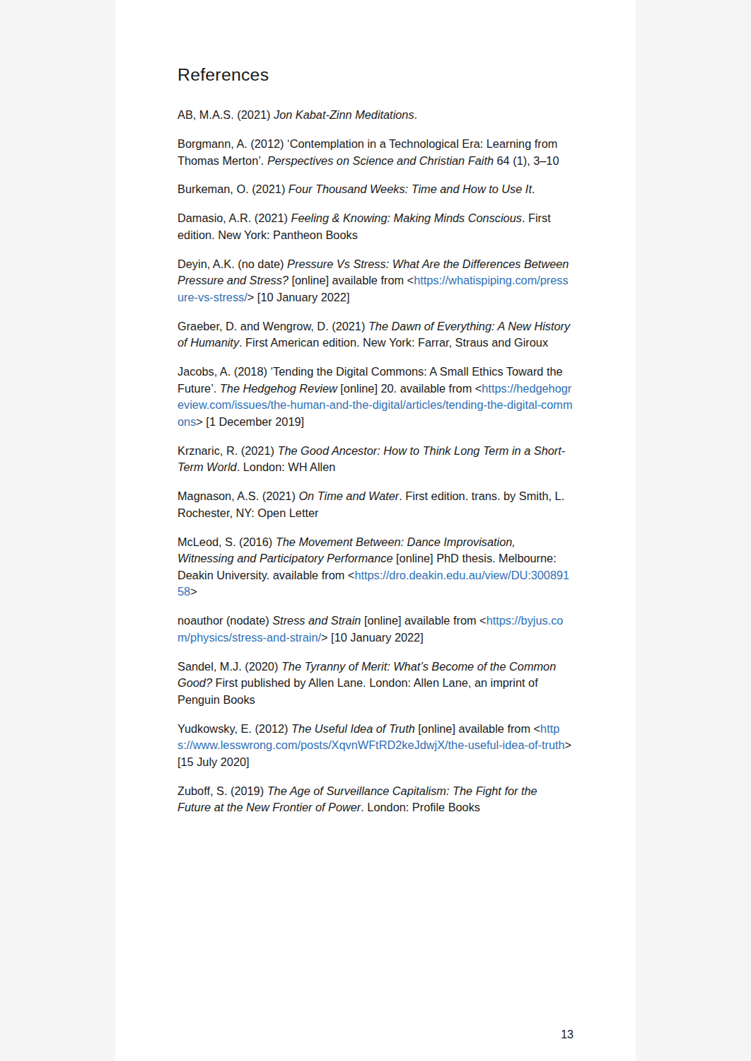References
AB, M.A.S. (2021) Jon Kabat-Zinn Meditations.
Borgmann, A. (2012) ‘Contemplation in a Technological Era: Learning from Thomas Merton’. Perspectives on Science and Christian Faith 64 (1), 3–10
Burkeman, O. (2021) Four Thousand Weeks: Time and How to Use It.
Damasio, A.R. (2021) Feeling & Knowing: Making Minds Conscious. First edition. New York: Pantheon Books
Deyin, A.K. (no date) Pressure Vs Stress: What Are the Differences Between Pressure and Stress? [online] available from <https://whatispiping.com/pressure-vs-stress/> [10 January 2022]
Graeber, D. and Wengrow, D. (2021) The Dawn of Everything: A New History of Humanity. First American edition. New York: Farrar, Straus and Giroux
Jacobs, A. (2018) ‘Tending the Digital Commons: A Small Ethics Toward the Future’. The Hedgehog Review [online] 20. available from <https://hedgehogreview.com/issues/the-human-and-the-digital/articles/tending-the-digital-commons> [1 December 2019]
Krznaric, R. (2021) The Good Ancestor: How to Think Long Term in a Short-Term World. London: WH Allen
Magnason, A.S. (2021) On Time and Water. First edition. trans. by Smith, L. Rochester, NY: Open Letter
McLeod, S. (2016) The Movement Between: Dance Improvisation, Witnessing and Participatory Performance [online] PhD thesis. Melbourne: Deakin University. available from <https://dro.deakin.edu.au/view/DU:30089158>
noauthor (nodate) Stress and Strain [online] available from <https://byjus.com/physics/stress-and-strain/> [10 January 2022]
Sandel, M.J. (2020) The Tyranny of Merit: What’s Become of the Common Good? First published by Allen Lane. London: Allen Lane, an imprint of Penguin Books
Yudkowsky, E. (2012) The Useful Idea of Truth [online] available from <https://www.lesswrong.com/posts/XqvnWFtRD2keJdwjX/the-useful-idea-of-truth> [15 July 2020]
Zuboff, S. (2019) The Age of Surveillance Capitalism: The Fight for the Future at the New Frontier of Power. London: Profile Books
13